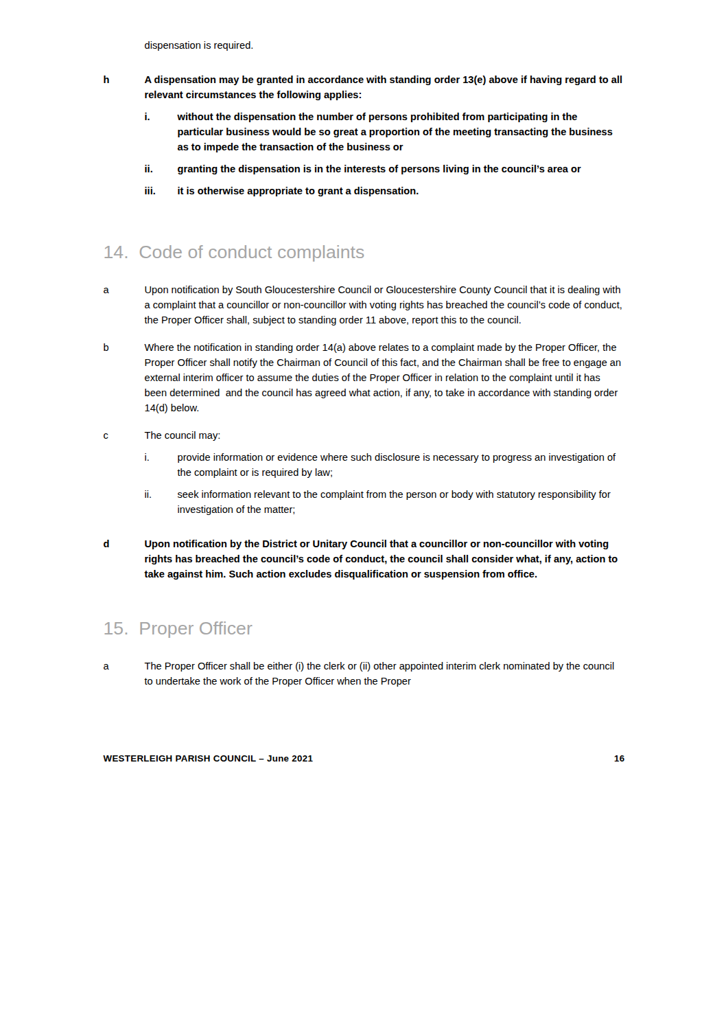dispensation is required.
h
A dispensation may be granted in accordance with standing order 13(e) above if having regard to all relevant circumstances the following applies:
i. without the dispensation the number of persons prohibited from participating in the particular business would be so great a proportion of the meeting transacting the business as to impede the transaction of the business or
ii. granting the dispensation is in the interests of persons living in the council’s area or
iii. it is otherwise appropriate to grant a dispensation.
14. Code of conduct complaints
a
Upon notification by South Gloucestershire Council or Gloucestershire County Council that it is dealing with a complaint that a councillor or non-councillor with voting rights has breached the council’s code of conduct, the Proper Officer shall, subject to standing order 11 above, report this to the council.
b
Where the notification in standing order 14(a) above relates to a complaint made by the Proper Officer, the Proper Officer shall notify the Chairman of Council of this fact, and the Chairman shall be free to engage an external interim officer to assume the duties of the Proper Officer in relation to the complaint until it has been determined and the council has agreed what action, if any, to take in accordance with standing order 14(d) below.
c
The council may:
i. provide information or evidence where such disclosure is necessary to progress an investigation of the complaint or is required by law;
ii. seek information relevant to the complaint from the person or body with statutory responsibility for investigation of the matter;
d
Upon notification by the District or Unitary Council that a councillor or non-councillor with voting rights has breached the council’s code of conduct, the council shall consider what, if any, action to take against him. Such action excludes disqualification or suspension from office.
15. Proper Officer
a
The Proper Officer shall be either (i) the clerk or (ii) other appointed interim clerk nominated by the council to undertake the work of the Proper Officer when the Proper
WESTERLEIGH PARISH COUNCIL – June 2021 16